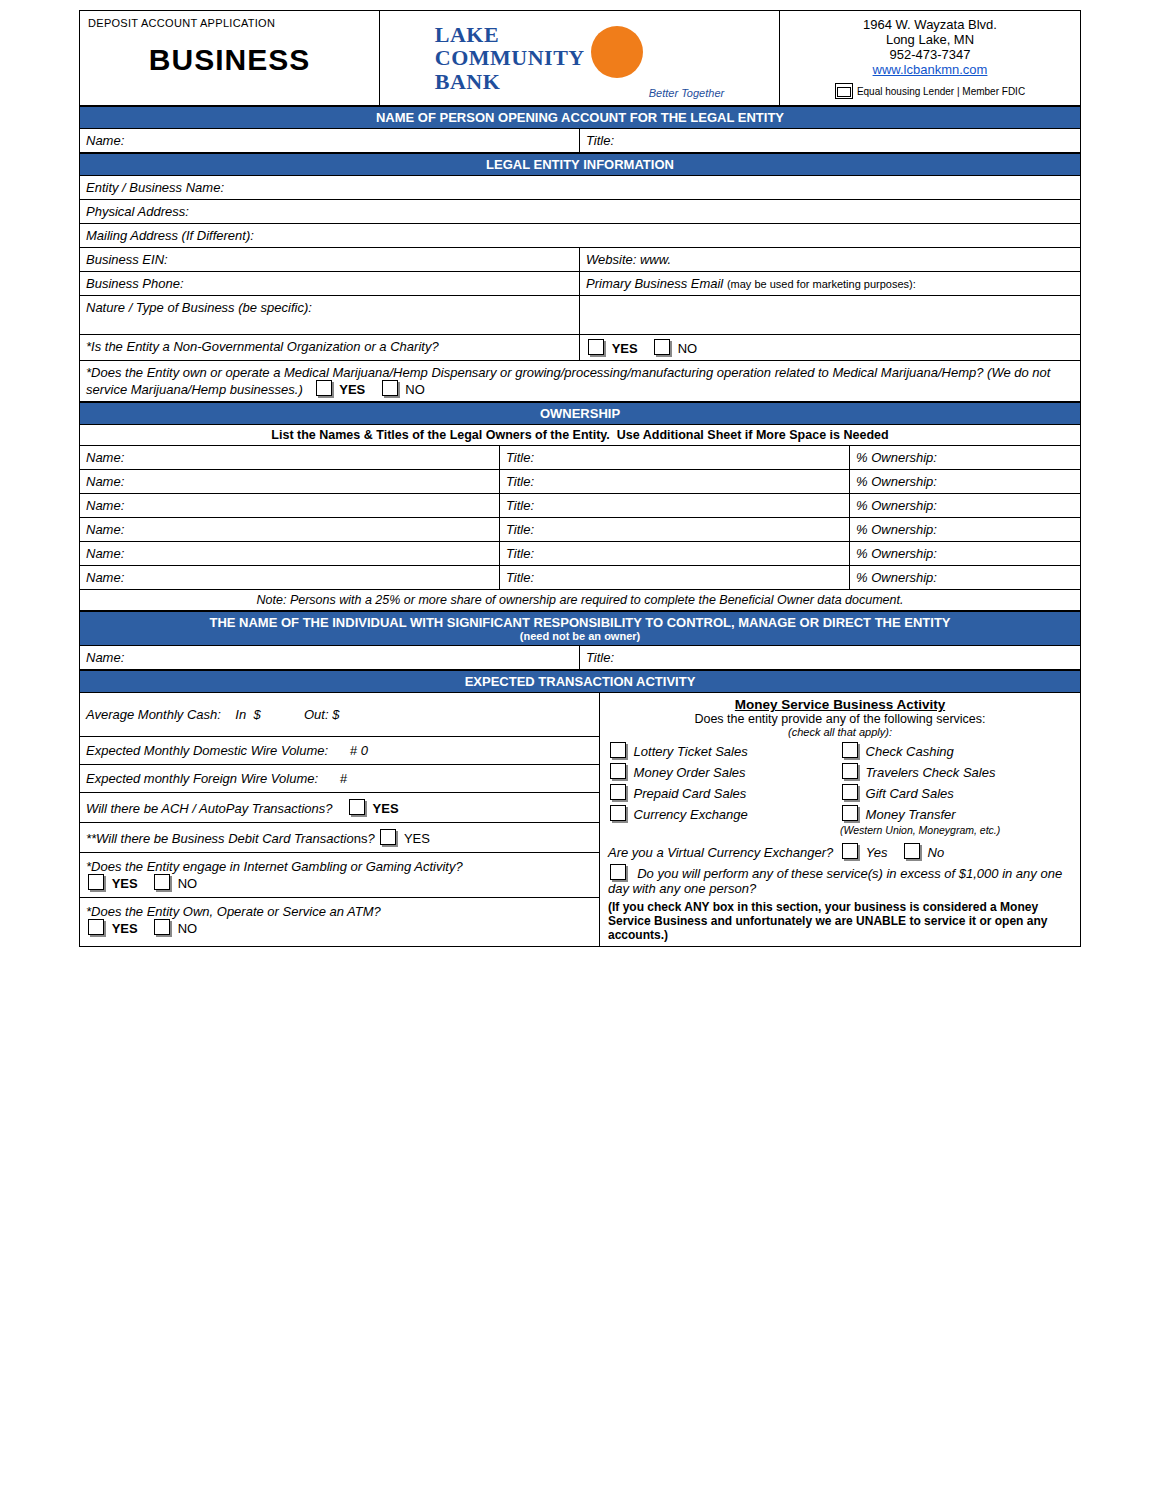DEPOSIT ACCOUNT APPLICATION
BUSINESS
LAKE
COMMUNITY
BANK
Better Together
1964 W. Wayzata Blvd.
Long Lake, MN
952-473-7347
www.lcbankmn.com
Equal housing Lender | Member FDIC
NAME OF PERSON OPENING ACCOUNT FOR THE LEGAL ENTITY
Name:
Title:
LEGAL ENTITY INFORMATION
Entity / Business Name:
Physical Address:
Mailing Address (If Different):
Business EIN:
Website: www.
Business Phone:
Primary Business Email (may be used for marketing purposes):
Nature / Type of Business (be specific):
*Is the Entity a Non-Governmental Organization or a Charity?
YES NO
*Does the Entity own or operate a Medical Marijuana/Hemp Dispensary or growing/processing/manufacturing operation related to Medical Marijuana/Hemp? (We do not service Marijuana/Hemp businesses.) YES NO
OWNERSHIP
List the Names & Titles of the Legal Owners of the Entity. Use Additional Sheet if More Space is Needed
Name:
Title:
% Ownership:
Name:
Title:
% Ownership:
Name:
Title:
% Ownership:
Name:
Title:
% Ownership:
Name:
Title:
% Ownership:
Name:
Title:
% Ownership:
Note: Persons with a 25% or more share of ownership are required to complete the Beneficial Owner data document.
THE NAME OF THE INDIVIDUAL WITH SIGNIFICANT RESPONSIBILITY TO CONTROL, MANAGE OR DIRECT THE ENTITY (need not be an owner)
Name:
Title:
EXPECTED TRANSACTION ACTIVITY
Average Monthly Cash: In $ Out: $
Expected Monthly Domestic Wire Volume: # 0
Expected monthly Foreign Wire Volume: #
Will there be ACH / AutoPay Transactions? YES
**Will there be Business Debit Card Transactions? YES
*Does the Entity engage in Internet Gambling or Gaming Activity?
YES NO
*Does the Entity Own, Operate or Service an ATM?
YES NO
Money Service Business Activity
Does the entity provide any of the following services:
(check all that apply):
Lottery Ticket Sales
Check Cashing
Money Order Sales
Travelers Check Sales
Prepaid Card Sales
Gift Card Sales
Currency Exchange
Money Transfer
(Western Union, Moneygram, etc.)
Are you a Virtual Currency Exchanger? Yes No
Do you will perform any of these service(s) in excess of $1,000 in any one day with any one person?
(If you check ANY box in this section, your business is considered a Money Service Business and unfortunately we are UNABLE to service it or open any accounts.)